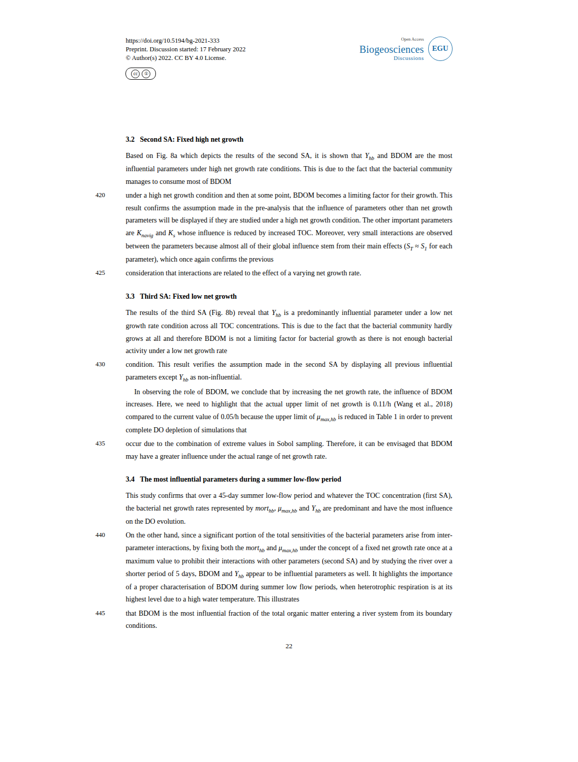https://doi.org/10.5194/bg-2021-333
Preprint. Discussion started: 17 February 2022
© Author(s) 2022. CC BY 4.0 License.
cc ①
Open Access
Biogeosciences
Discussions
EGU
3.2 Second SA: Fixed high net growth
Based on Fig. 8a which depicts the results of the second SA, it is shown that Yhb and BDOM are the most influential parameters under high net growth rate conditions. This is due to the fact that the bacterial community manages to consume most of BDOM
420under a high net growth condition and then at some point, BDOM becomes a limiting factor for their growth. This result confirms the assumption made in the pre-analysis that the influence of parameters other than net growth parameters will be displayed if they are studied under a high net growth condition. The other important parameters are Knavig and Ks whose influence is reduced by increased TOC. Moreover, very small interactions are observed between the parameters because almost all of their global influence stem from their main effects (ST ≈ S1 for each parameter), which once again confirms the previous
425consideration that interactions are related to the effect of a varying net growth rate.
3.3 Third SA: Fixed low net growth
The results of the third SA (Fig. 8b) reveal that Yhb is a predominantly influential parameter under a low net growth rate condition across all TOC concentrations. This is due to the fact that the bacterial community hardly grows at all and therefore BDOM is not a limiting factor for bacterial growth as there is not enough bacterial activity under a low net growth rate
430condition. This result verifies the assumption made in the second SA by displaying all previous influential parameters except Yhb as non-influential.
In observing the role of BDOM, we conclude that by increasing the net growth rate, the influence of BDOM increases. Here, we need to highlight that the actual upper limit of net growth is 0.11/h (Wang et al., 2018) compared to the current value of 0.05/h because the upper limit of μmax,hb is reduced in Table 1 in order to prevent complete DO depletion of simulations that
435occur due to the combination of extreme values in Sobol sampling. Therefore, it can be envisaged that BDOM may have a greater influence under the actual range of net growth rate.
3.4 The most influential parameters during a summer low-flow period
This study confirms that over a 45-day summer low-flow period and whatever the TOC concentration (first SA), the bacterial net growth rates represented by morthb, μmax,hb and Yhb are predominant and have the most influence on the DO evolution.
440 On the other hand, since a significant portion of the total sensitivities of the bacterial parameters arise from inter-parameter interactions, by fixing both the morthb and μmax,hb under the concept of a fixed net growth rate once at a maximum value to prohibit their interactions with other parameters (second SA) and by studying the river over a shorter period of 5 days, BDOM and Yhb appear to be influential parameters as well. It highlights the importance of a proper characterisation of BDOM during summer low flow periods, when heterotrophic respiration is at its highest level due to a high water temperature. This illustrates
445that BDOM is the most influential fraction of the total organic matter entering a river system from its boundary conditions.
22